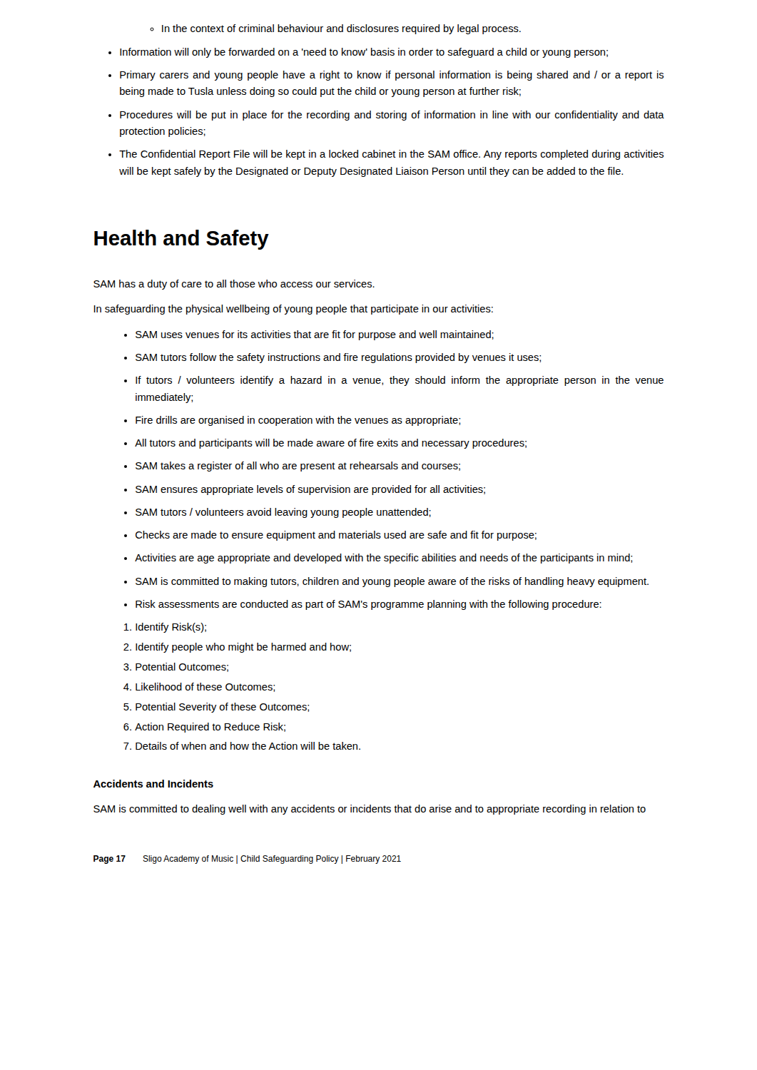In the context of criminal behaviour and disclosures required by legal process.
Information will only be forwarded on a 'need to know' basis in order to safeguard a child or young person;
Primary carers and young people have a right to know if personal information is being shared and / or a report is being made to Tusla unless doing so could put the child or young person at further risk;
Procedures will be put in place for the recording and storing of information in line with our confidentiality and data protection policies;
The Confidential Report File will be kept in a locked cabinet in the SAM office. Any reports completed during activities will be kept safely by the Designated or Deputy Designated Liaison Person until they can be added to the file.
Health and Safety
SAM has a duty of care to all those who access our services.
In safeguarding the physical wellbeing of young people that participate in our activities:
SAM uses venues for its activities that are fit for purpose and well maintained;
SAM tutors follow the safety instructions and fire regulations provided by venues it uses;
If tutors / volunteers identify a hazard in a venue, they should inform the appropriate person in the venue immediately;
Fire drills are organised in cooperation with the venues as appropriate;
All tutors and participants will be made aware of fire exits and necessary procedures;
SAM takes a register of all who are present at rehearsals and courses;
SAM ensures appropriate levels of supervision are provided for all activities;
SAM tutors / volunteers avoid leaving young people unattended;
Checks are made to ensure equipment and materials used are safe and fit for purpose;
Activities are age appropriate and developed with the specific abilities and needs of the participants in mind;
SAM is committed to making tutors, children and young people aware of the risks of handling heavy equipment.
Risk assessments are conducted as part of SAM's programme planning with the following procedure:
Identify Risk(s);
Identify people who might be harmed and how;
Potential Outcomes;
Likelihood of these Outcomes;
Potential Severity of these Outcomes;
Action Required to Reduce Risk;
Details of when and how the Action will be taken.
Accidents and Incidents
SAM is committed to dealing well with any accidents or incidents that do arise and to appropriate recording in relation to
Page 17 Sligo Academy of Music | Child Safeguarding Policy | February 2021